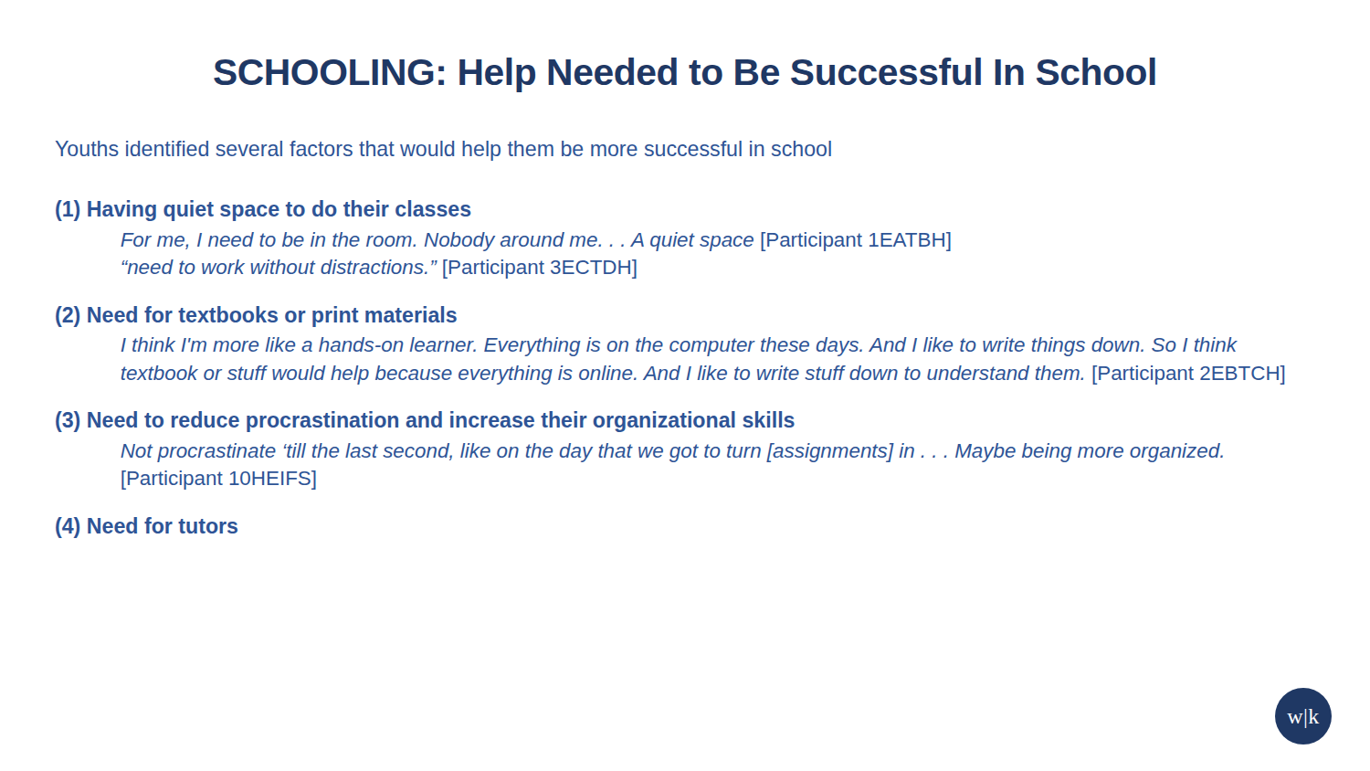SCHOOLING: Help Needed to Be Successful In School
Youths identified several factors that would help them be more successful in school
(1) Having quiet space to do their classes
For me, I need to be in the room. Nobody around me. . . A quiet space [Participant 1EATBH]
“need to work without distractions.” [Participant 3ECTDH]
(2) Need for textbooks or print materials
I think I'm more like a hands-on learner. Everything is on the computer these days. And I like to write things down. So I think textbook or stuff would help because everything is online. And I like to write stuff down to understand them. [Participant 2EBTCH]
(3) Need to reduce procrastination and increase their organizational skills
Not procrastinate ‘till the last second, like on the day that we got to turn [assignments] in . . . Maybe being more organized. [Participant 10HEIFS]
(4) Need for tutors
w|k